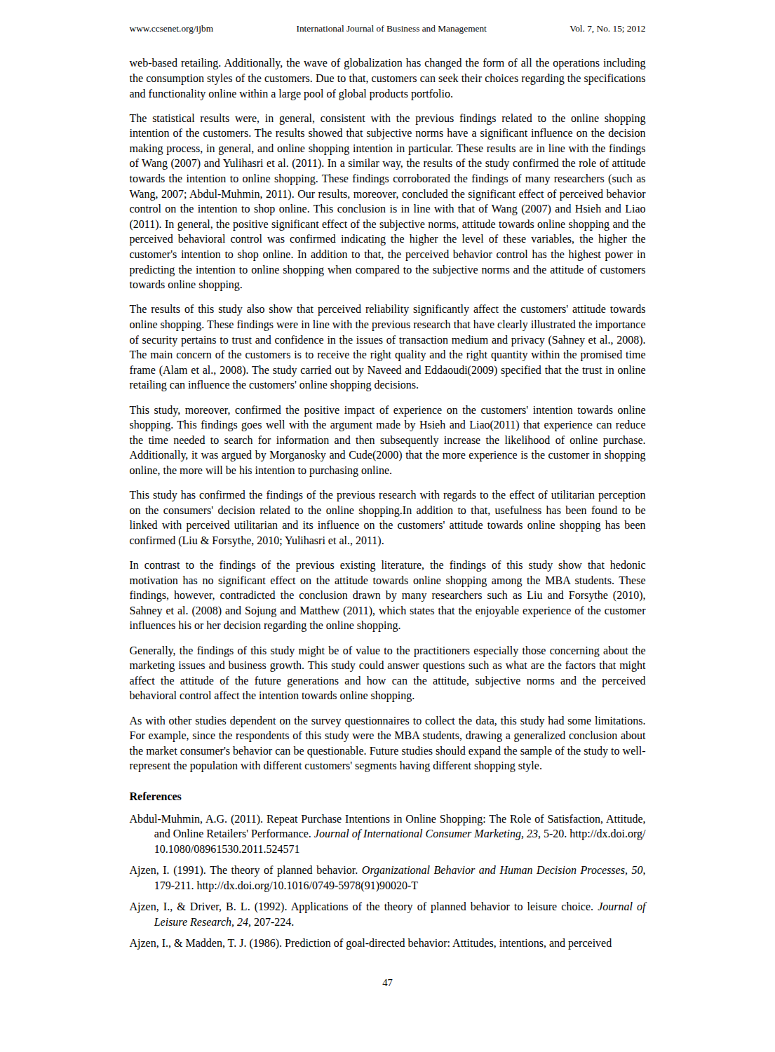www.ccsenet.org/ijbm International Journal of Business and Management Vol. 7, No. 15; 2012
web-based retailing. Additionally, the wave of globalization has changed the form of all the operations including the consumption styles of the customers. Due to that, customers can seek their choices regarding the specifications and functionality online within a large pool of global products portfolio.
The statistical results were, in general, consistent with the previous findings related to the online shopping intention of the customers. The results showed that subjective norms have a significant influence on the decision making process, in general, and online shopping intention in particular. These results are in line with the findings of Wang (2007) and Yulihasri et al. (2011). In a similar way, the results of the study confirmed the role of attitude towards the intention to online shopping. These findings corroborated the findings of many researchers (such as Wang, 2007; Abdul-Muhmin, 2011). Our results, moreover, concluded the significant effect of perceived behavior control on the intention to shop online. This conclusion is in line with that of Wang (2007) and Hsieh and Liao (2011). In general, the positive significant effect of the subjective norms, attitude towards online shopping and the perceived behavioral control was confirmed indicating the higher the level of these variables, the higher the customer's intention to shop online. In addition to that, the perceived behavior control has the highest power in predicting the intention to online shopping when compared to the subjective norms and the attitude of customers towards online shopping.
The results of this study also show that perceived reliability significantly affect the customers' attitude towards online shopping. These findings were in line with the previous research that have clearly illustrated the importance of security pertains to trust and confidence in the issues of transaction medium and privacy (Sahney et al., 2008). The main concern of the customers is to receive the right quality and the right quantity within the promised time frame (Alam et al., 2008). The study carried out by Naveed and Eddaoudi(2009) specified that the trust in online retailing can influence the customers' online shopping decisions.
This study, moreover, confirmed the positive impact of experience on the customers' intention towards online shopping. This findings goes well with the argument made by Hsieh and Liao(2011) that experience can reduce the time needed to search for information and then subsequently increase the likelihood of online purchase. Additionally, it was argued by Morganosky and Cude(2000) that the more experience is the customer in shopping online, the more will be his intention to purchasing online.
This study has confirmed the findings of the previous research with regards to the effect of utilitarian perception on the consumers' decision related to the online shopping.In addition to that, usefulness has been found to be linked with perceived utilitarian and its influence on the customers' attitude towards online shopping has been confirmed (Liu & Forsythe, 2010; Yulihasri et al., 2011).
In contrast to the findings of the previous existing literature, the findings of this study show that hedonic motivation has no significant effect on the attitude towards online shopping among the MBA students. These findings, however, contradicted the conclusion drawn by many researchers such as Liu and Forsythe (2010), Sahney et al. (2008) and Sojung and Matthew (2011), which states that the enjoyable experience of the customer influences his or her decision regarding the online shopping.
Generally, the findings of this study might be of value to the practitioners especially those concerning about the marketing issues and business growth. This study could answer questions such as what are the factors that might affect the attitude of the future generations and how can the attitude, subjective norms and the perceived behavioral control affect the intention towards online shopping.
As with other studies dependent on the survey questionnaires to collect the data, this study had some limitations. For example, since the respondents of this study were the MBA students, drawing a generalized conclusion about the market consumer's behavior can be questionable. Future studies should expand the sample of the study to well-represent the population with different customers' segments having different shopping style.
References
Abdul-Muhmin, A.G. (2011). Repeat Purchase Intentions in Online Shopping: The Role of Satisfaction, Attitude, and Online Retailers' Performance. Journal of International Consumer Marketing, 23, 5-20. http://dx.doi.org/10.1080/08961530.2011.524571
Ajzen, I. (1991). The theory of planned behavior. Organizational Behavior and Human Decision Processes, 50, 179-211. http://dx.doi.org/10.1016/0749-5978(91)90020-T
Ajzen, I., & Driver, B. L. (1992). Applications of the theory of planned behavior to leisure choice. Journal of Leisure Research, 24, 207-224.
Ajzen, I., & Madden, T. J. (1986). Prediction of goal-directed behavior: Attitudes, intentions, and perceived
47